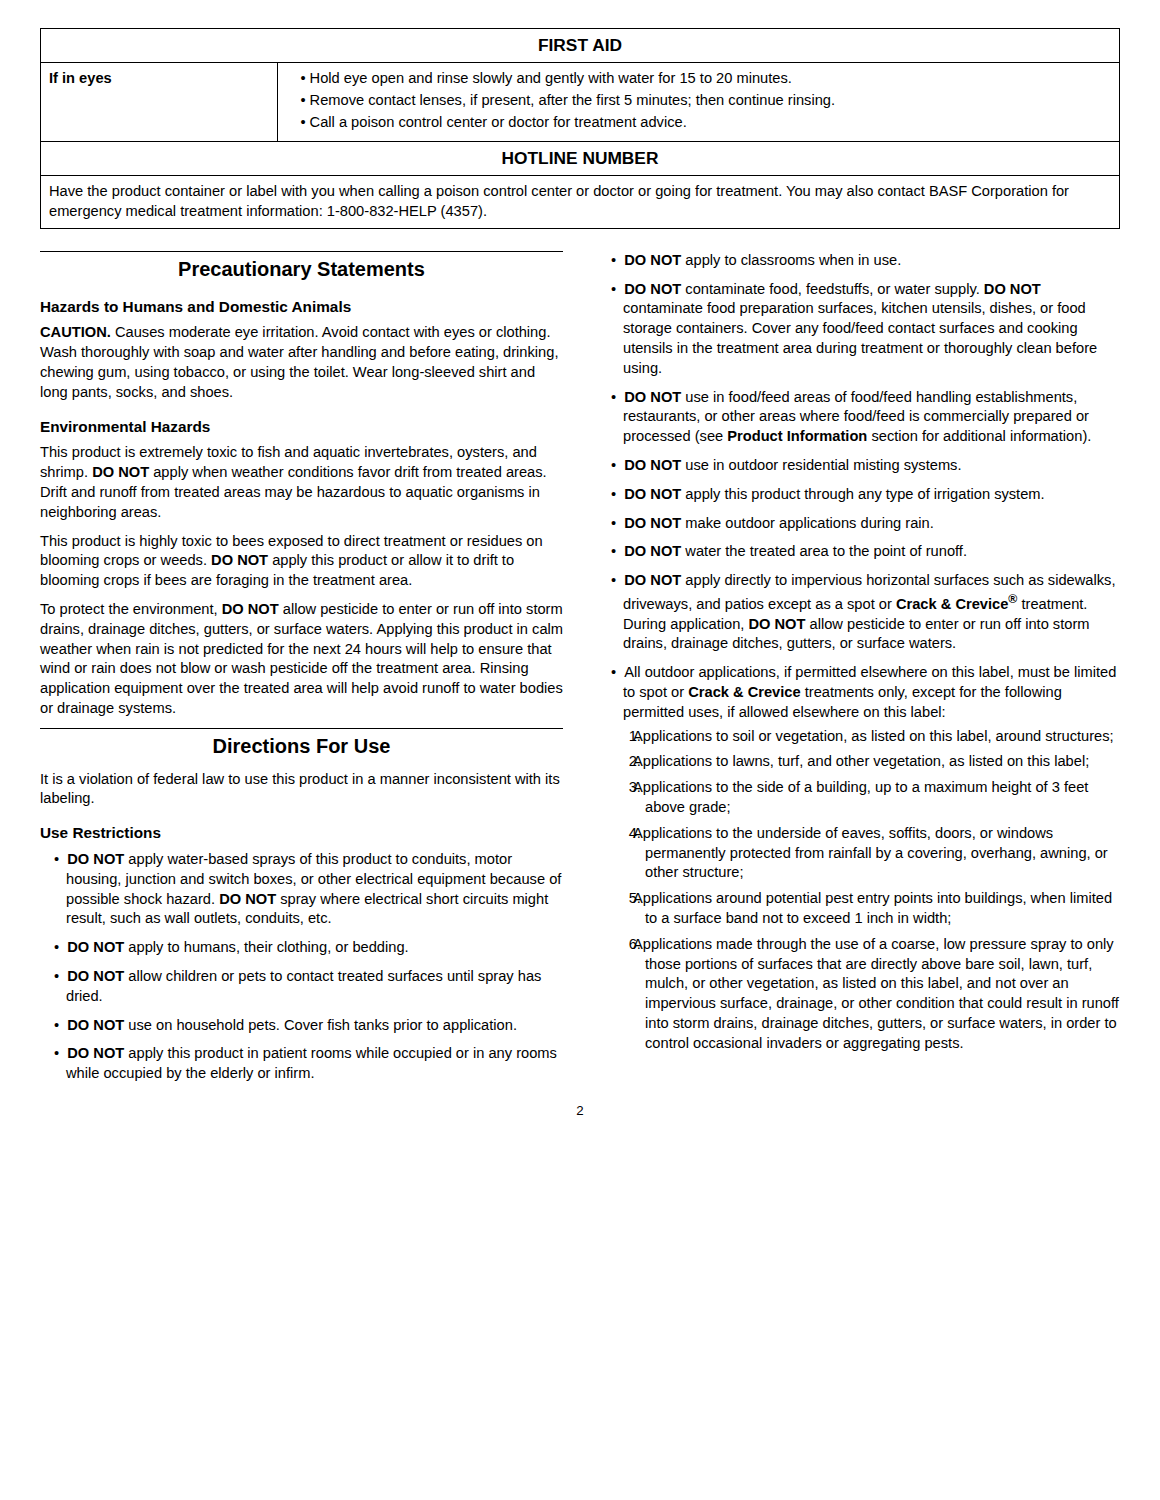| FIRST AID |
| --- |
| If in eyes | Hold eye open and rinse slowly and gently with water for 15 to 20 minutes. Remove contact lenses, if present, after the first 5 minutes; then continue rinsing. Call a poison control center or doctor for treatment advice. |
| HOTLINE NUMBER |
| Have the product container or label with you when calling a poison control center or doctor or going for treatment. You may also contact BASF Corporation for emergency medical treatment information: 1-800-832-HELP (4357). |
Precautionary Statements
Hazards to Humans and Domestic Animals
CAUTION. Causes moderate eye irritation. Avoid contact with eyes or clothing. Wash thoroughly with soap and water after handling and before eating, drinking, chewing gum, using tobacco, or using the toilet. Wear long-sleeved shirt and long pants, socks, and shoes.
Environmental Hazards
This product is extremely toxic to fish and aquatic invertebrates, oysters, and shrimp. DO NOT apply when weather conditions favor drift from treated areas. Drift and runoff from treated areas may be hazardous to aquatic organisms in neighboring areas.
This product is highly toxic to bees exposed to direct treatment or residues on blooming crops or weeds. DO NOT apply this product or allow it to drift to blooming crops if bees are foraging in the treatment area.
To protect the environment, DO NOT allow pesticide to enter or run off into storm drains, drainage ditches, gutters, or surface waters. Applying this product in calm weather when rain is not predicted for the next 24 hours will help to ensure that wind or rain does not blow or wash pesticide off the treatment area. Rinsing application equipment over the treated area will help avoid runoff to water bodies or drainage systems.
Directions For Use
It is a violation of federal law to use this product in a manner inconsistent with its labeling.
Use Restrictions
DO NOT apply water-based sprays of this product to conduits, motor housing, junction and switch boxes, or other electrical equipment because of possible shock hazard. DO NOT spray where electrical short circuits might result, such as wall outlets, conduits, etc.
DO NOT apply to humans, their clothing, or bedding.
DO NOT allow children or pets to contact treated surfaces until spray has dried.
DO NOT use on household pets. Cover fish tanks prior to application.
DO NOT apply this product in patient rooms while occupied or in any rooms while occupied by the elderly or infirm.
DO NOT apply to classrooms when in use.
DO NOT contaminate food, feedstuffs, or water supply. DO NOT contaminate food preparation surfaces, kitchen utensils, dishes, or food storage containers. Cover any food/feed contact surfaces and cooking utensils in the treatment area during treatment or thoroughly clean before using.
DO NOT use in food/feed areas of food/feed handling establishments, restaurants, or other areas where food/feed is commercially prepared or processed (see Product Information section for additional information).
DO NOT use in outdoor residential misting systems.
DO NOT apply this product through any type of irrigation system.
DO NOT make outdoor applications during rain.
DO NOT water the treated area to the point of runoff.
DO NOT apply directly to impervious horizontal surfaces such as sidewalks, driveways, and patios except as a spot or Crack & Crevice® treatment. During application, DO NOT allow pesticide to enter or run off into storm drains, drainage ditches, gutters, or surface waters.
All outdoor applications, if permitted elsewhere on this label, must be limited to spot or Crack & Crevice treatments only, except for the following permitted uses, if allowed elsewhere on this label:
Applications to soil or vegetation, as listed on this label, around structures;
Applications to lawns, turf, and other vegetation, as listed on this label;
Applications to the side of a building, up to a maximum height of 3 feet above grade;
Applications to the underside of eaves, soffits, doors, or windows permanently protected from rainfall by a covering, overhang, awning, or other structure;
Applications around potential pest entry points into buildings, when limited to a surface band not to exceed 1 inch in width;
Applications made through the use of a coarse, low pressure spray to only those portions of surfaces that are directly above bare soil, lawn, turf, mulch, or other vegetation, as listed on this label, and not over an impervious surface, drainage, or other condition that could result in runoff into storm drains, drainage ditches, gutters, or surface waters, in order to control occasional invaders or aggregating pests.
2